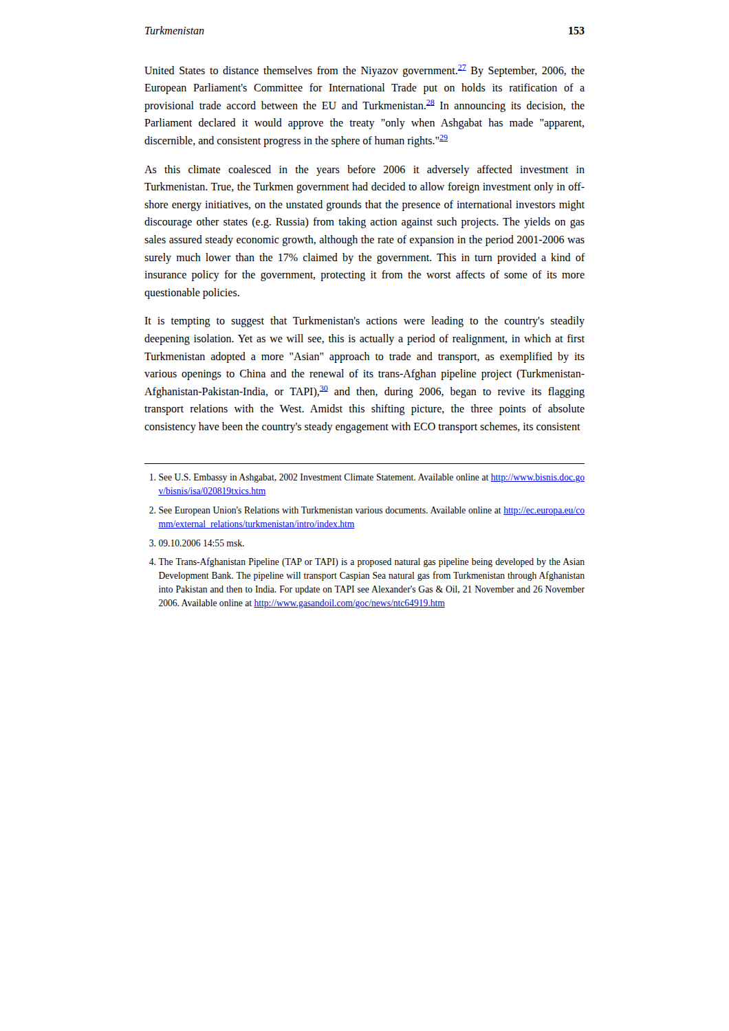Turkmenistan 153
United States to distance themselves from the Niyazov government.27 By September, 2006, the European Parliament's Committee for International Trade put on holds its ratification of a provisional trade accord between the EU and Turkmenistan.28 In announcing its decision, the Parliament declared it would approve the treaty "only when Ashgabat has made "apparent, discernible, and consistent progress in the sphere of human rights."29
As this climate coalesced in the years before 2006 it adversely affected investment in Turkmenistan. True, the Turkmen government had decided to allow foreign investment only in off-shore energy initiatives, on the unstated grounds that the presence of international investors might discourage other states (e.g. Russia) from taking action against such projects. The yields on gas sales assured steady economic growth, although the rate of expansion in the period 2001-2006 was surely much lower than the 17% claimed by the government. This in turn provided a kind of insurance policy for the government, protecting it from the worst affects of some of its more questionable policies.
It is tempting to suggest that Turkmenistan's actions were leading to the country's steadily deepening isolation. Yet as we will see, this is actually a period of realignment, in which at first Turkmenistan adopted a more "Asian" approach to trade and transport, as exemplified by its various openings to China and the renewal of its trans-Afghan pipeline project (Turkmenistan-Afghanistan-Pakistan-India, or TAPI),30 and then, during 2006, began to revive its flagging transport relations with the West. Amidst this shifting picture, the three points of absolute consistency have been the country's steady engagement with ECO transport schemes, its consistent
See U.S. Embassy in Ashgabat, 2002 Investment Climate Statement. Available online at http://www.bisnis.doc.gov/bisnis/isa/020819txics.htm
See European Union's Relations with Turkmenistan various documents. Available online at http://ec.europa.eu/comm/external_relations/turkmenistan/intro/index.htm
09.10.2006 14:55 msk.
The Trans-Afghanistan Pipeline (TAP or TAPI) is a proposed natural gas pipeline being developed by the Asian Development Bank. The pipeline will transport Caspian Sea natural gas from Turkmenistan through Afghanistan into Pakistan and then to India. For update on TAPI see Alexander's Gas & Oil, 21 November and 26 November 2006. Available online at http://www.gasandoil.com/goc/news/ntc64919.htm